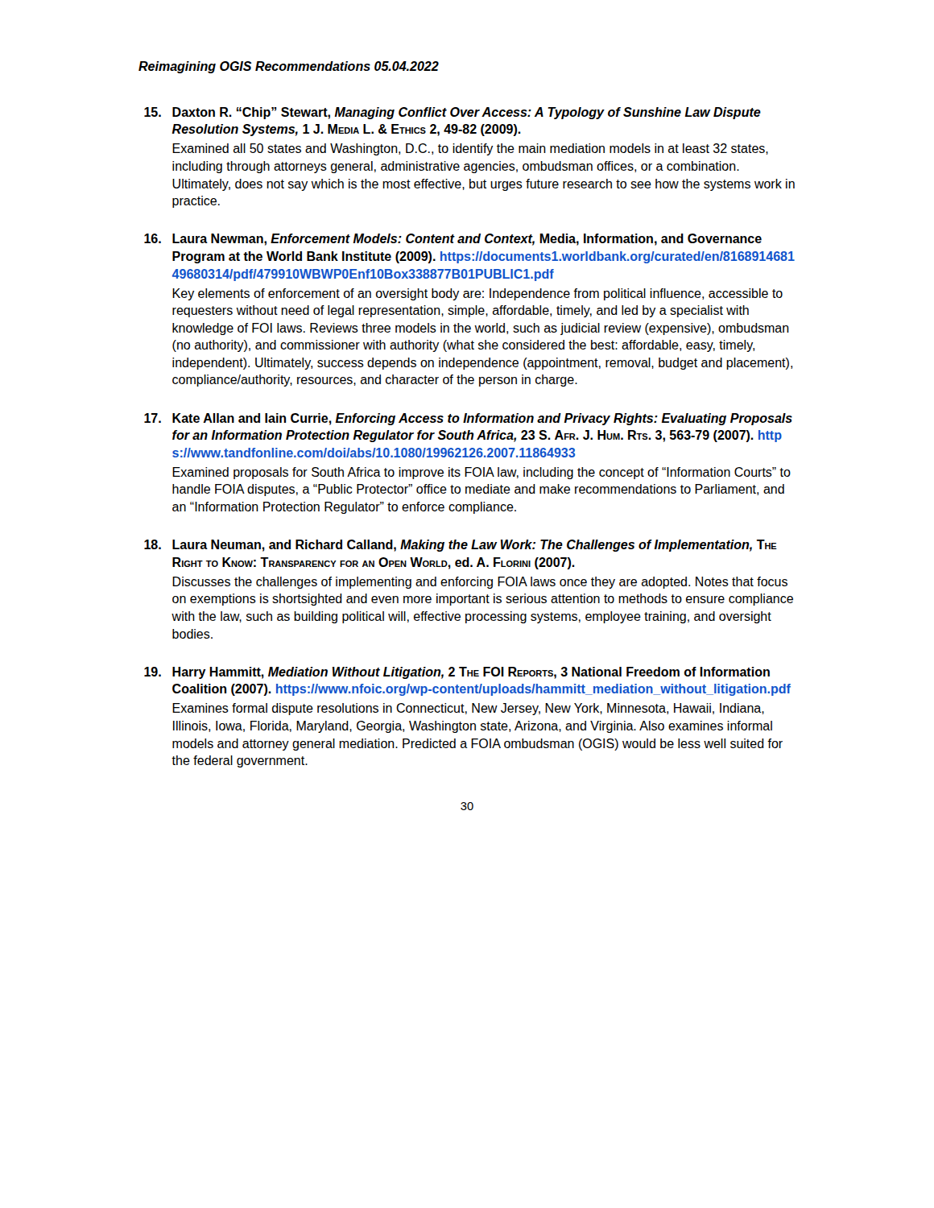Reimagining OGIS Recommendations 05.04.2022
Daxton R. “Chip” Stewart, Managing Conflict Over Access: A Typology of Sunshine Law Dispute Resolution Systems, 1 J. Media L. & Ethics 2, 49-82 (2009). Examined all 50 states and Washington, D.C., to identify the main mediation models in at least 32 states, including through attorneys general, administrative agencies, ombudsman offices, or a combination. Ultimately, does not say which is the most effective, but urges future research to see how the systems work in practice.
Laura Newman, Enforcement Models: Content and Context, Media, Information, and Governance Program at the World Bank Institute (2009). https://documents1.worldbank.org/curated/en/816891468149680314/pdf/479910WBWP0Enf10Box338877B01PUBLIC1.pdf Key elements of enforcement of an oversight body are: Independence from political influence, accessible to requesters without need of legal representation, simple, affordable, timely, and led by a specialist with knowledge of FOI laws. Reviews three models in the world, such as judicial review (expensive), ombudsman (no authority), and commissioner with authority (what she considered the best: affordable, easy, timely, independent). Ultimately, success depends on independence (appointment, removal, budget and placement), compliance/authority, resources, and character of the person in charge.
Kate Allan and Iain Currie, Enforcing Access to Information and Privacy Rights: Evaluating Proposals for an Information Protection Regulator for South Africa, 23 S. Afr. J. Hum. Rts. 3, 563-79 (2007). https://www.tandfonline.com/doi/abs/10.1080/19962126.2007.11864933 Examined proposals for South Africa to improve its FOIA law, including the concept of “Information Courts” to handle FOIA disputes, a “Public Protector” office to mediate and make recommendations to Parliament, and an “Information Protection Regulator” to enforce compliance.
Laura Neuman, and Richard Calland, Making the Law Work: The Challenges of Implementation, The Right to Know: Transparency for an Open World, ed. A. Florini (2007). Discusses the challenges of implementing and enforcing FOIA laws once they are adopted. Notes that focus on exemptions is shortsighted and even more important is serious attention to methods to ensure compliance with the law, such as building political will, effective processing systems, employee training, and oversight bodies.
Harry Hammitt, Mediation Without Litigation, 2 The FOI Reports, 3 National Freedom of Information Coalition (2007). https://www.nfoic.org/wp-content/uploads/hammitt_mediation_without_litigation.pdf Examines formal dispute resolutions in Connecticut, New Jersey, New York, Minnesota, Hawaii, Indiana, Illinois, Iowa, Florida, Maryland, Georgia, Washington state, Arizona, and Virginia. Also examines informal models and attorney general mediation. Predicted a FOIA ombudsman (OGIS) would be less well suited for the federal government.
30